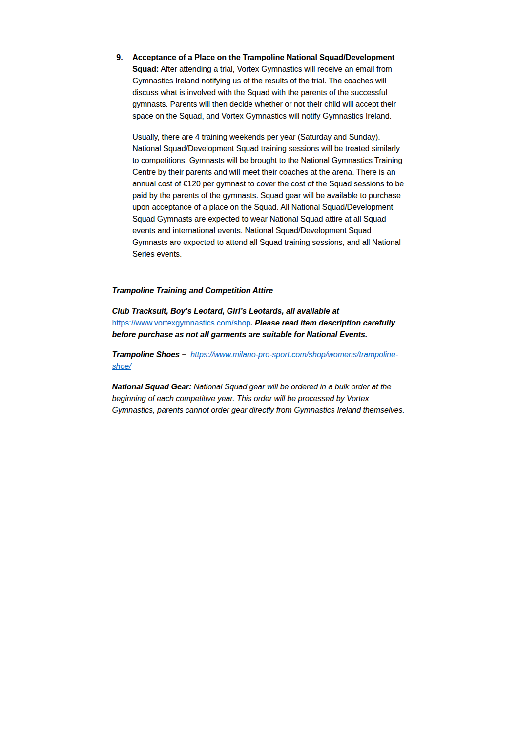9.
Acceptance of a Place on the Trampoline National Squad/Development Squad: After attending a trial, Vortex Gymnastics will receive an email from Gymnastics Ireland notifying us of the results of the trial. The coaches will discuss what is involved with the Squad with the parents of the successful gymnasts. Parents will then decide whether or not their child will accept their space on the Squad, and Vortex Gymnastics will notify Gymnastics Ireland.
Usually, there are 4 training weekends per year (Saturday and Sunday). National Squad/Development Squad training sessions will be treated similarly to competitions. Gymnasts will be brought to the National Gymnastics Training Centre by their parents and will meet their coaches at the arena. There is an annual cost of €120 per gymnast to cover the cost of the Squad sessions to be paid by the parents of the gymnasts. Squad gear will be available to purchase upon acceptance of a place on the Squad. All National Squad/Development Squad Gymnasts are expected to wear National Squad attire at all Squad events and international events. National Squad/Development Squad Gymnasts are expected to attend all Squad training sessions, and all National Series events.
Trampoline Training and Competition Attire
Club Tracksuit, Boy’s Leotard, Girl’s Leotards, all available at https://www.vortexgymnastics.com/shop. Please read item description carefully before purchase as not all garments are suitable for National Events.
Trampoline Shoes – https://www.milano-pro-sport.com/shop/womens/trampoline-shoe/
National Squad Gear: National Squad gear will be ordered in a bulk order at the beginning of each competitive year. This order will be processed by Vortex Gymnastics, parents cannot order gear directly from Gymnastics Ireland themselves.